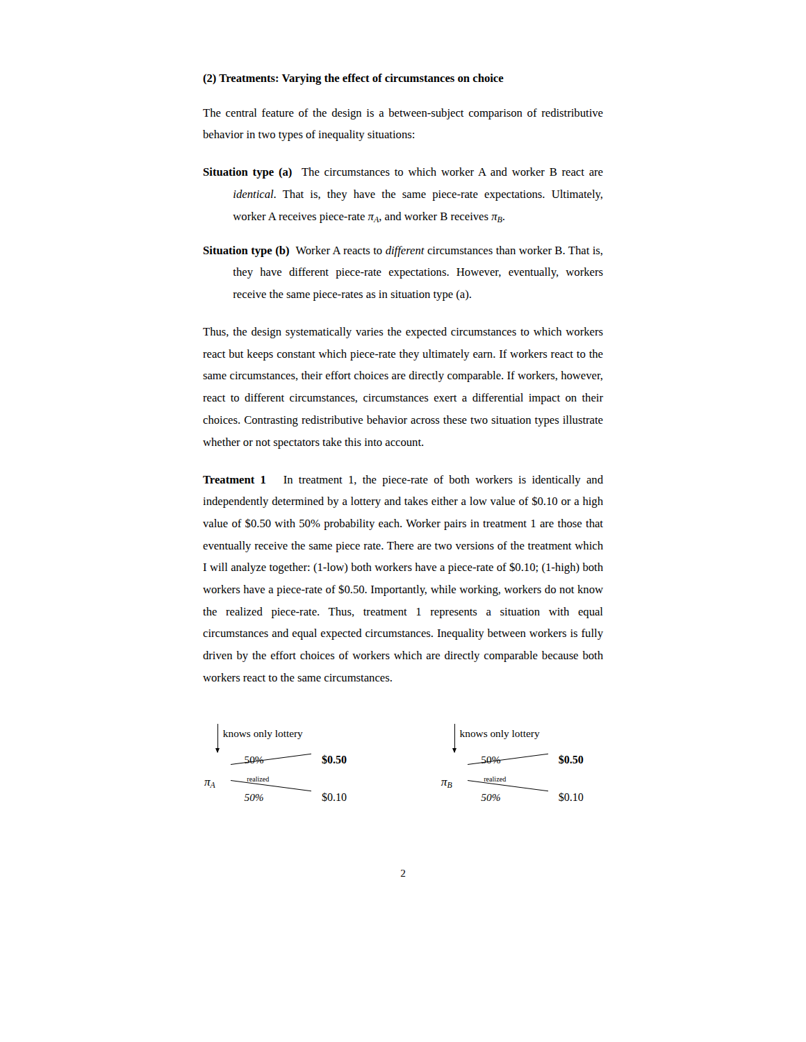(2) Treatments: Varying the effect of circumstances on choice
The central feature of the design is a between-subject comparison of redistributive behavior in two types of inequality situations:
Situation type (a) The circumstances to which worker A and worker B react are identical. That is, they have the same piece-rate expectations. Ultimately, worker A receives piece-rate πA, and worker B receives πB.
Situation type (b) Worker A reacts to different circumstances than worker B. That is, they have different piece-rate expectations. However, eventually, workers receive the same piece-rates as in situation type (a).
Thus, the design systematically varies the expected circumstances to which workers react but keeps constant which piece-rate they ultimately earn. If workers react to the same circumstances, their effort choices are directly comparable. If workers, however, react to different circumstances, circumstances exert a differential impact on their choices. Contrasting redistributive behavior across these two situation types illustrate whether or not spectators take this into account.
Treatment 1 In treatment 1, the piece-rate of both workers is identically and independently determined by a lottery and takes either a low value of $0.10 or a high value of $0.50 with 50% probability each. Worker pairs in treatment 1 are those that eventually receive the same piece rate. There are two versions of the treatment which I will analyze together: (1-low) both workers have a piece-rate of $0.10; (1-high) both workers have a piece-rate of $0.50. Importantly, while working, workers do not know the realized piece-rate. Thus, treatment 1 represents a situation with equal circumstances and equal expected circumstances. Inequality between workers is fully driven by the effort choices of workers which are directly comparable because both workers react to the same circumstances.
knows only lottery
πA
50%
realized
50%
$0.50
$0.10
knows only lottery
πB
50%
realized
50%
$0.50
$0.10
2